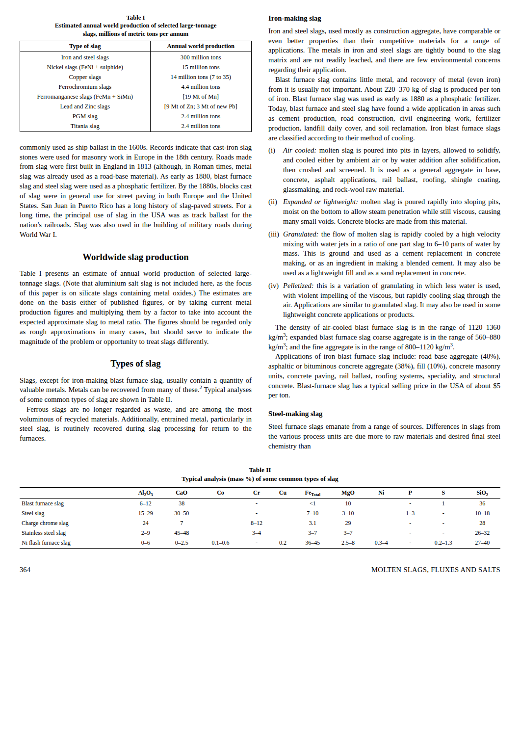Table I
Estimated annual world production of selected large-tonnage
slags, millions of metric tons per annum
| Type of slag | Annual world production |
| --- | --- |
| Iron and steel slags | 300 million tons |
| Nickel slags (FeNi + sulphide) | 15 million tons |
| Copper slags | 14 million tons (7 to 35) |
| Ferrochromium slags | 4.4 million tons |
| Ferromanganese slags (FeMn + SiMn) | [19 Mt of Mn] |
| Lead and Zinc slags | [9 Mt of Zn; 3 Mt of new Pb] |
| PGM slag | 2.4 million tons |
| Titania slag | 2.4 million tons |
commonly used as ship ballast in the 1600s. Records indicate that cast-iron slag stones were used for masonry work in Europe in the 18th century. Roads made from slag were first built in England in 1813 (although, in Roman times, metal slag was already used as a road-base material). As early as 1880, blast furnace slag and steel slag were used as a phosphatic fertilizer. By the 1880s, blocks cast of slag were in general use for street paving in both Europe and the United States. San Juan in Puerto Rico has a long history of slag-paved streets. For a long time, the principal use of slag in the USA was as track ballast for the nation's railroads. Slag was also used in the building of military roads during World War I.
Worldwide slag production
Table I presents an estimate of annual world production of selected large-tonnage slags. (Note that aluminium salt slag is not included here, as the focus of this paper is on silicate slags containing metal oxides.) The estimates are done on the basis either of published figures, or by taking current metal production figures and multiplying them by a factor to take into account the expected approximate slag to metal ratio. The figures should be regarded only as rough approximations in many cases, but should serve to indicate the magnitude of the problem or opportunity to treat slags differently.
Types of slag
Slags, except for iron-making blast furnace slag, usually contain a quantity of valuable metals. Metals can be recovered from many of these.2 Typical analyses of some common types of slag are shown in Table II.
Ferrous slags are no longer regarded as waste, and are among the most voluminous of recycled materials. Additionally, entrained metal, particularly in steel slag, is routinely recovered during slag processing for return to the furnaces.
Iron-making slag
Iron and steel slags, used mostly as construction aggregate, have comparable or even better properties than their competitive materials for a range of applications. The metals in iron and steel slags are tightly bound to the slag matrix and are not readily leached, and there are few environmental concerns regarding their application.
Blast furnace slag contains little metal, and recovery of metal (even iron) from it is usually not important. About 220–370 kg of slag is produced per ton of iron. Blast furnace slag was used as early as 1880 as a phosphatic fertilizer. Today, blast furnace and steel slag have found a wide application in areas such as cement production, road construction, civil engineering work, fertilizer production, landfill daily cover, and soil reclamation. Iron blast furnace slags are classified according to their method of cooling.
(i) Air cooled: molten slag is poured into pits in layers, allowed to solidify, and cooled either by ambient air or by water addition after solidification, then crushed and screened. It is used as a general aggregate in base, concrete, asphalt applications, rail ballast, roofing, shingle coating, glassmaking, and rock-wool raw material.
(ii) Expanded or lightweight: molten slag is poured rapidly into sloping pits, moist on the bottom to allow steam penetration while still viscous, causing many small voids. Concrete blocks are made from this material.
(iii) Granulated: the flow of molten slag is rapidly cooled by a high velocity mixing with water jets in a ratio of one part slag to 6–10 parts of water by mass. This is ground and used as a cement replacement in concrete making, or as an ingredient in making a blended cement. It may also be used as a lightweight fill and as a sand replacement in concrete.
(iv) Pelletized: this is a variation of granulating in which less water is used, with violent impelling of the viscous, but rapidly cooling slag through the air. Applications are similar to granulated slag. It may also be used in some lightweight concrete applications or products.
The density of air-cooled blast furnace slag is in the range of 1120–1360 kg/m3; expanded blast furnace slag coarse aggregate is in the range of 560–880 kg/m3; and the fine aggregate is in the range of 800–1120 kg/m3.
Applications of iron blast furnace slag include: road base aggregate (40%), asphaltic or bituminous concrete aggregate (38%), fill (10%), concrete masonry units, concrete paving, rail ballast, roofing systems, speciality, and structural concrete. Blast-furnace slag has a typical selling price in the USA of about $5 per ton.
Steel-making slag
Steel furnace slags emanate from a range of sources. Differences in slags from the various process units are due more to raw materials and desired final steel chemistry than
Table II
Typical analysis (mass %) of some common types of slag
| | Al 2 O 3 | CaO | Co | Cr | Cu | Fe Total | MgO | Ni | P | S | SiO 2 |
| --- | --- | --- | --- | --- | --- | --- | --- | --- | --- | --- | --- |
| Blast furnace slag | 6–12 | 38 | | - | | <1 | 10 | | - | 1 | 36 |
| Steel slag | 15–29 | 30–50 | | - | | 7–10 | 3–10 | | 1–3 | - | 10–18 |
| Charge chrome slag | 24 | 7 | | 8–12 | | 3.1 | 29 | | - | - | 28 |
| Stainless steel slag | 2–9 | 45–48 | | 3–4 | | 3–7 | 3–7 | | - | - | 26–32 |
| Ni flash furnace slag | 0–6 | 0–2.5 | 0.1–0.6 | - | 0.2 | 36–45 | 2.5–8 | 0.3–4 | - | 0.2–1.3 | 27–40 |
364
MOLTEN SLAGS, FLUXES AND SALTS